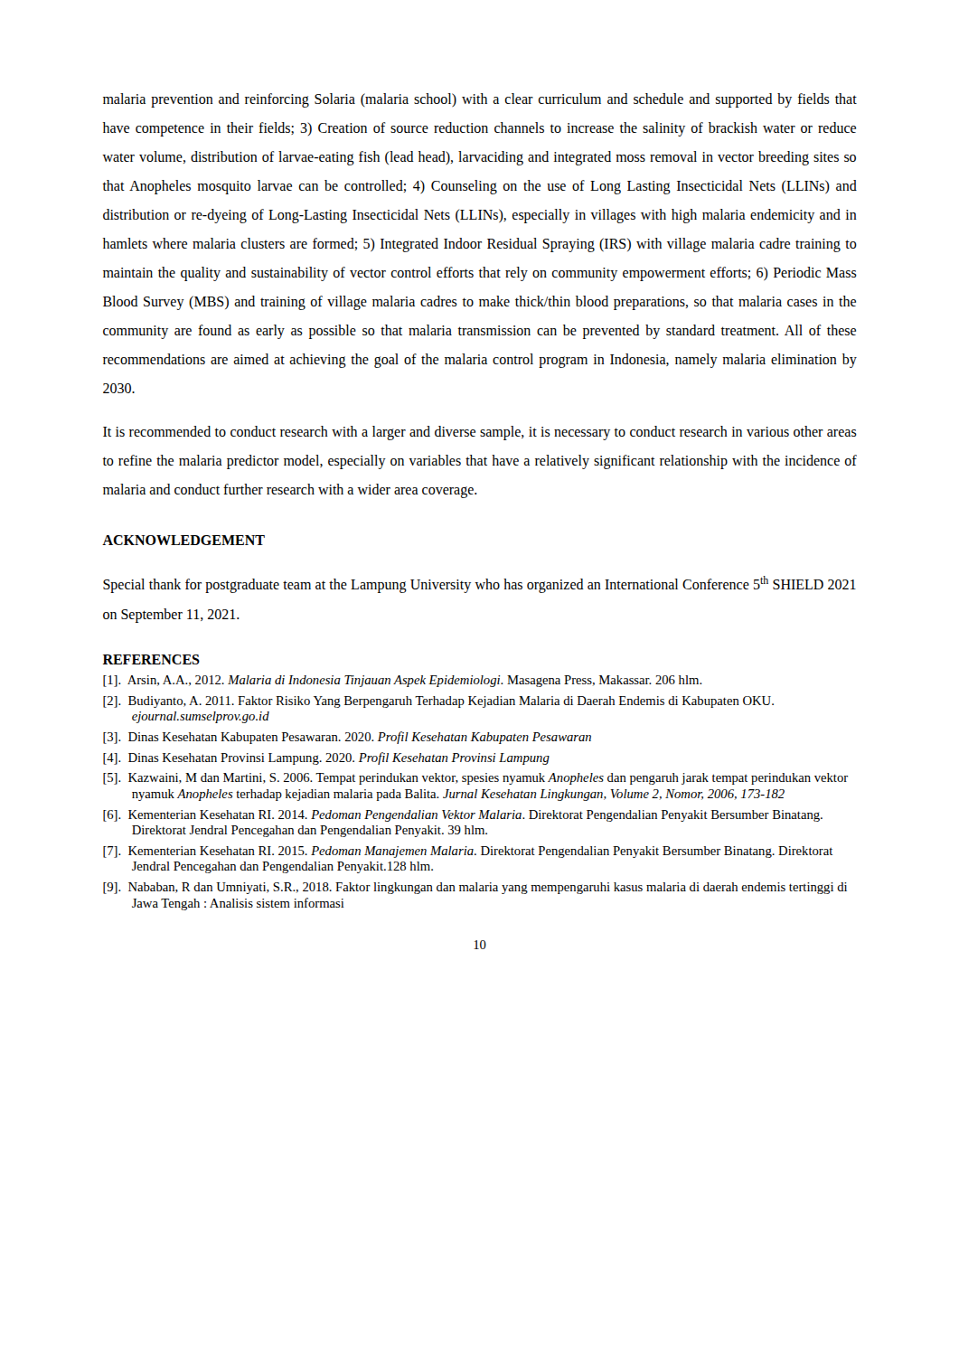malaria prevention and reinforcing Solaria (malaria school) with a clear curriculum and schedule and supported by fields that have competence in their fields; 3) Creation of source reduction channels to increase the salinity of brackish water or reduce water volume, distribution of larvae-eating fish (lead head), larvaciding and integrated moss removal in vector breeding sites so that Anopheles mosquito larvae can be controlled; 4) Counseling on the use of Long Lasting Insecticidal Nets (LLINs) and distribution or re-dyeing of Long-Lasting Insecticidal Nets (LLINs), especially in villages with high malaria endemicity and in hamlets where malaria clusters are formed; 5) Integrated Indoor Residual Spraying (IRS) with village malaria cadre training to maintain the quality and sustainability of vector control efforts that rely on community empowerment efforts; 6) Periodic Mass Blood Survey (MBS) and training of village malaria cadres to make thick/thin blood preparations, so that malaria cases in the community are found as early as possible so that malaria transmission can be prevented by standard treatment. All of these recommendations are aimed at achieving the goal of the malaria control program in Indonesia, namely malaria elimination by 2030.
It is recommended to conduct research with a larger and diverse sample, it is necessary to conduct research in various other areas to refine the malaria predictor model, especially on variables that have a relatively significant relationship with the incidence of malaria and conduct further research with a wider area coverage.
ACKNOWLEDGEMENT
Special thank for postgraduate team at the Lampung University who has organized an International Conference 5th SHIELD 2021 on September 11, 2021.
REFERENCES
[1]. Arsin, A.A., 2012. Malaria di Indonesia Tinjauan Aspek Epidemiologi. Masagena Press, Makassar. 206 hlm.
[2]. Budiyanto, A. 2011. Faktor Risiko Yang Berpengaruh Terhadap Kejadian Malaria di Daerah Endemis di Kabupaten OKU. ejournal.sumselprov.go.id
[3]. Dinas Kesehatan Kabupaten Pesawaran. 2020. Profil Kesehatan Kabupaten Pesawaran
[4]. Dinas Kesehatan Provinsi Lampung. 2020. Profil Kesehatan Provinsi Lampung
[5]. Kazwaini, M dan Martini, S. 2006. Tempat perindukan vektor, spesies nyamuk Anopheles dan pengaruh jarak tempat perindukan vektor nyamuk Anopheles terhadap kejadian malaria pada Balita. Jurnal Kesehatan Lingkungan, Volume 2, Nomor, 2006, 173-182
[6]. Kementerian Kesehatan RI. 2014. Pedoman Pengendalian Vektor Malaria. Direktorat Pengendalian Penyakit Bersumber Binatang. Direktorat Jendral Pencegahan dan Pengendalian Penyakit. 39 hlm.
[7]. Kementerian Kesehatan RI. 2015. Pedoman Manajemen Malaria. Direktorat Pengendalian Penyakit Bersumber Binatang. Direktorat Jendral Pencegahan dan Pengendalian Penyakit.128 hlm.
[9]. Nababan, R dan Umniyati, S.R., 2018. Faktor lingkungan dan malaria yang mempengaruhi kasus malaria di daerah endemis tertinggi di Jawa Tengah : Analisis sistem informasi
10